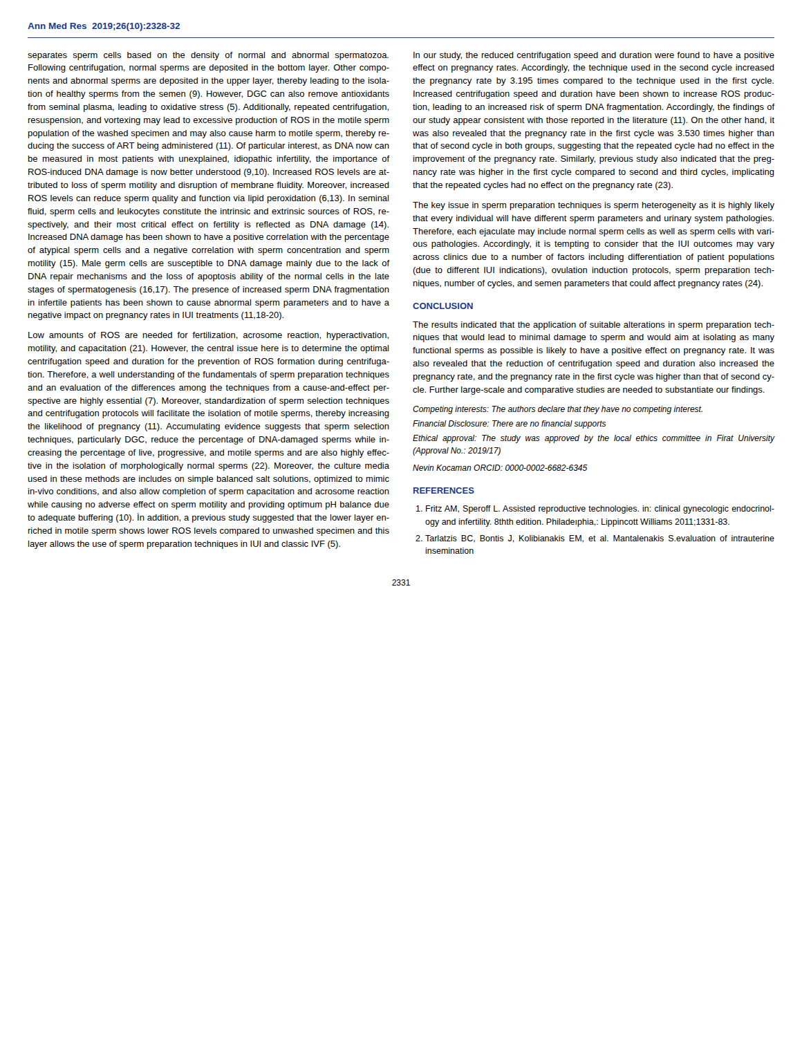Ann Med Res 2019;26(10):2328-32
separates sperm cells based on the density of normal and abnormal spermatozoa. Following centrifugation, normal sperms are deposited in the bottom layer. Other components and abnormal sperms are deposited in the upper layer, thereby leading to the isolation of healthy sperms from the semen (9). However, DGC can also remove antioxidants from seminal plasma, leading to oxidative stress (5). Additionally, repeated centrifugation, resuspension, and vortexing may lead to excessive production of ROS in the motile sperm population of the washed specimen and may also cause harm to motile sperm, thereby reducing the success of ART being administered (11). Of particular interest, as DNA now can be measured in most patients with unexplained, idiopathic infertility, the importance of ROS-induced DNA damage is now better understood (9,10). Increased ROS levels are attributed to loss of sperm motility and disruption of membrane fluidity. Moreover, increased ROS levels can reduce sperm quality and function via lipid peroxidation (6,13). In seminal fluid, sperm cells and leukocytes constitute the intrinsic and extrinsic sources of ROS, respectively, and their most critical effect on fertility is reflected as DNA damage (14). Increased DNA damage has been shown to have a positive correlation with the percentage of atypical sperm cells and a negative correlation with sperm concentration and sperm motility (15). Male germ cells are susceptible to DNA damage mainly due to the lack of DNA repair mechanisms and the loss of apoptosis ability of the normal cells in the late stages of spermatogenesis (16,17). The presence of increased sperm DNA fragmentation in infertile patients has been shown to cause abnormal sperm parameters and to have a negative impact on pregnancy rates in IUI treatments (11,18-20).
Low amounts of ROS are needed for fertilization, acrosome reaction, hyperactivation, motility, and capacitation (21). However, the central issue here is to determine the optimal centrifugation speed and duration for the prevention of ROS formation during centrifugation. Therefore, a well understanding of the fundamentals of sperm preparation techniques and an evaluation of the differences among the techniques from a cause-and-effect perspective are highly essential (7). Moreover, standardization of sperm selection techniques and centrifugation protocols will facilitate the isolation of motile sperms, thereby increasing the likelihood of pregnancy (11). Accumulating evidence suggests that sperm selection techniques, particularly DGC, reduce the percentage of DNA-damaged sperms while increasing the percentage of live, progressive, and motile sperms and are also highly effective in the isolation of morphologically normal sperms (22). Moreover, the culture media used in these methods are includes on simple balanced salt solutions, optimized to mimic in-vivo conditions, and also allow completion of sperm capacitation and acrosome reaction while causing no adverse effect on sperm motility and providing optimum pH balance due to adequate buffering (10). İn addition, a previous study suggested that the lower layer enriched in motile sperm shows lower ROS levels compared to unwashed specimen and this layer allows the use of sperm preparation techniques in IUI and classic IVF (5).
In our study, the reduced centrifugation speed and duration were found to have a positive effect on pregnancy rates. Accordingly, the technique used in the second cycle increased the pregnancy rate by 3.195 times compared to the technique used in the first cycle. Increased centrifugation speed and duration have been shown to increase ROS production, leading to an increased risk of sperm DNA fragmentation. Accordingly, the findings of our study appear consistent with those reported in the literature (11). On the other hand, it was also revealed that the pregnancy rate in the first cycle was 3.530 times higher than that of second cycle in both groups, suggesting that the repeated cycle had no effect in the improvement of the pregnancy rate. Similarly, previous study also indicated that the pregnancy rate was higher in the first cycle compared to second and third cycles, implicating that the repeated cycles had no effect on the pregnancy rate (23).
The key issue in sperm preparation techniques is sperm heterogeneity as it is highly likely that every individual will have different sperm parameters and urinary system pathologies. Therefore, each ejaculate may include normal sperm cells as well as sperm cells with various pathologies. Accordingly, it is tempting to consider that the IUI outcomes may vary across clinics due to a number of factors including differentiation of patient populations (due to different IUI indications), ovulation induction protocols, sperm preparation techniques, number of cycles, and semen parameters that could affect pregnancy rates (24).
Conclusion
The results indicated that the application of suitable alterations in sperm preparation techniques that would lead to minimal damage to sperm and would aim at isolating as many functional sperms as possible is likely to have a positive effect on pregnancy rate. It was also revealed that the reduction of centrifugation speed and duration also increased the pregnancy rate, and the pregnancy rate in the first cycle was higher than that of second cycle. Further large-scale and comparative studies are needed to substantiate our findings.
Competing interests: The authors declare that they have no competing interest.
Financial Disclosure: There are no financial supports
Ethical approval: The study was approved by the local ethics committee in Firat University (Approval No.: 2019/17)
Nevin Kocaman ORCID: 0000-0002-6682-6345
References
Fritz AM, Speroff L. Assisted reproductive technologies. in: clinical gynecologic endocrinology and infertility. 8thth edition. Philadeıphia,: Lippincott Williams 2011;1331-83.
Tarlatzis BC, Bontis J, Kolibianakis EM, et al. Mantalenakis S.evaluation of intrauterine insemination
2331